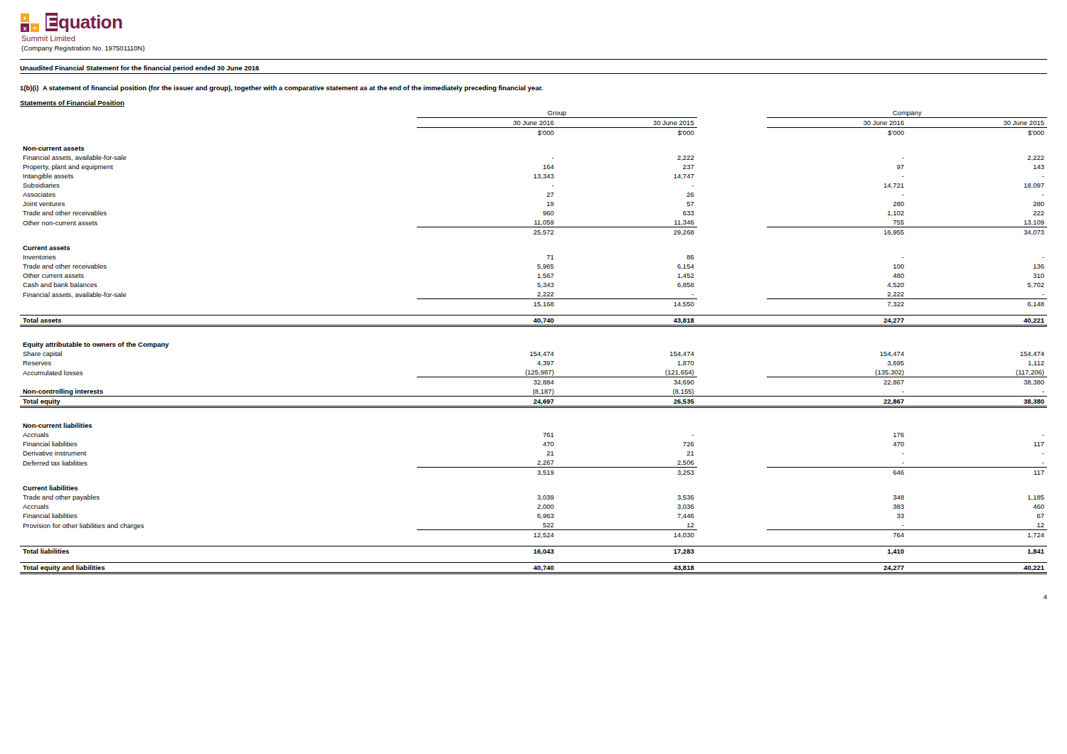+
x
=
Equation
Summit Limited
(Company Registration No. 197501110N)
Unaudited Financial Statement for the financial period ended 30 June 2016
1(b)(i) A statement of financial position (for the issuer and group), together with a comparative statement as at the end of the immediately preceding financial year.
Statements of Financial Position
| | Group | | Company |
| | 30 June 2016 | 30 June 2015 | | 30 June 2016 | 30 June 2015 |
| | $'000 | $'000 | | $'000 | $'000 |
| Non-current assets | | | | | |
| Financial assets, available-for-sale | - | 2,222 | | - | 2,222 |
| Property, plant and equipment | 164 | 237 | | 97 | 143 |
| Intangible assets | 13,343 | 14,747 | | - | - |
| Subsidiaries | - | - | | 14,721 | 18,097 |
| Associates | 27 | 26 | | - | - |
| Joint ventures | 19 | 57 | | 280 | 280 |
| Trade and other receivables | 960 | 633 | | 1,102 | 222 |
| Other non-current assets | 11,059 | 11,346 | | 755 | 13,109 |
| | 25,572 | 29,268 | | 16,955 | 34,073 |
| Current assets | | | | | |
| Inventories | 71 | 86 | | - | - |
| Trade and other receivables | 5,965 | 6,154 | | 100 | 136 |
| Other current assets | 1,567 | 1,452 | | 480 | 310 |
| Cash and bank balances | 5,343 | 6,858 | | 4,520 | 5,702 |
| Financial assets, available-for-sale | 2,222 | - | | 2,222 | - |
| | 15,168 | 14,550 | | 7,322 | 6,148 |
| Total assets | 40,740 | 43,818 | | 24,277 | 40,221 |
| Equity attributable to owners of the Company | | | | | |
| Share capital | 154,474 | 154,474 | | 154,474 | 154,474 |
| Reserves | 4,397 | 1,870 | | 3,695 | 1,112 |
| Accumulated losses | (125,987) | (121,654) | | (135,302) | (117,206) |
| | 32,884 | 34,690 | | 22,867 | 38,380 |
| Non-controlling interests | (8,187) | (8,155) | | - | - |
| Total equity | 24,697 | 26,535 | | 22,867 | 38,380 |
| Non-current liabilities | | | | | |
| Accruals | 761 | - | | 176 | - |
| Financial liabilities | 470 | 726 | | 470 | 117 |
| Derivative instrument | 21 | 21 | | - | - |
| Deferred tax liabilities | 2,267 | 2,506 | | - | - |
| | 3,519 | 3,253 | | 646 | 117 |
| Current liabilities | | | | | |
| Trade and other payables | 3,039 | 3,536 | | 348 | 1,185 |
| Accruals | 2,000 | 3,036 | | 383 | 460 |
| Financial liabilities | 6,963 | 7,446 | | 33 | 67 |
| Provision for other liabilities and charges | 522 | 12 | | - | 12 |
| | 12,524 | 14,030 | | 764 | 1,724 |
| Total liabilities | 16,043 | 17,283 | | 1,410 | 1,841 |
| Total equity and liabilities | 40,740 | 43,818 | | 24,277 | 40,221 |
4